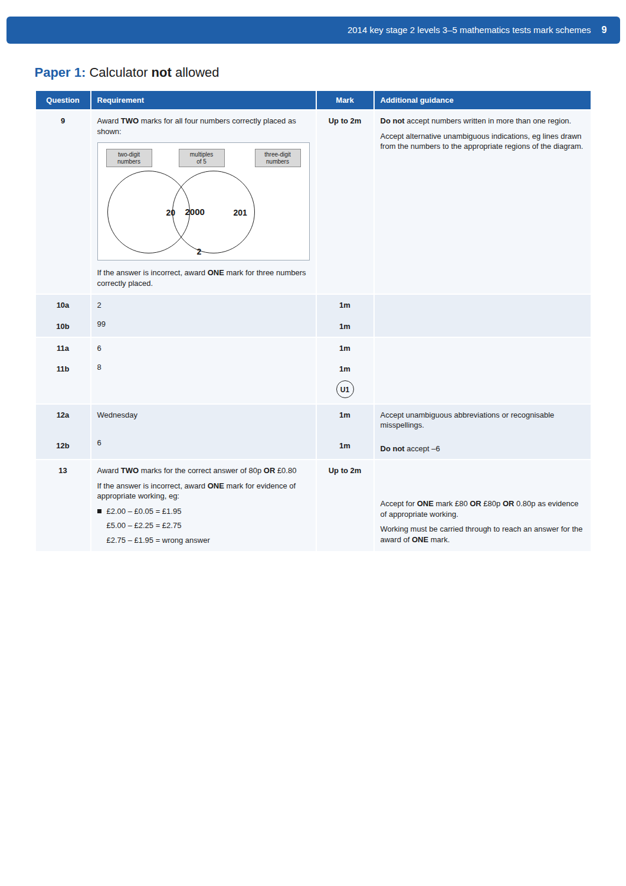2014 key stage 2 levels 3–5 mathematics tests mark schemes 9
Paper 1: Calculator not allowed
| Question | Requirement | Mark | Additional guidance |
| --- | --- | --- | --- |
| 9 | Award TWO marks for all four numbers correctly placed as shown: two-digit numbers multiples of 5 three-digit numbers 20 2000 201 2 If the answer is incorrect, award ONE mark for three numbers correctly placed. | Up to 2m | Do not accept numbers written in more than one region. Accept alternative unambiguous indications, eg lines drawn from the numbers to the appropriate regions of the diagram. |
| 10a 10b | 2 99 | 1m 1m | |
| 11a 11b | 6 8 | 1m 1m U1 | |
| 12a 12b | Wednesday 6 | 1m 1m | Accept unambiguous abbreviations or recognisable misspellings. Do not accept –6 |
| 13 | Award TWO marks for the correct answer of 80p OR £0.80 If the answer is incorrect, award ONE mark for evidence of appropriate working, eg: £2.00 – £0.05 = £1.95 £5.00 – £2.25 = £2.75 £2.75 – £1.95 = wrong answer | Up to 2m | Accept for ONE mark £80 OR £80p OR 0.80p as evidence of appropriate working. Working must be carried through to reach an answer for the award of ONE mark. |